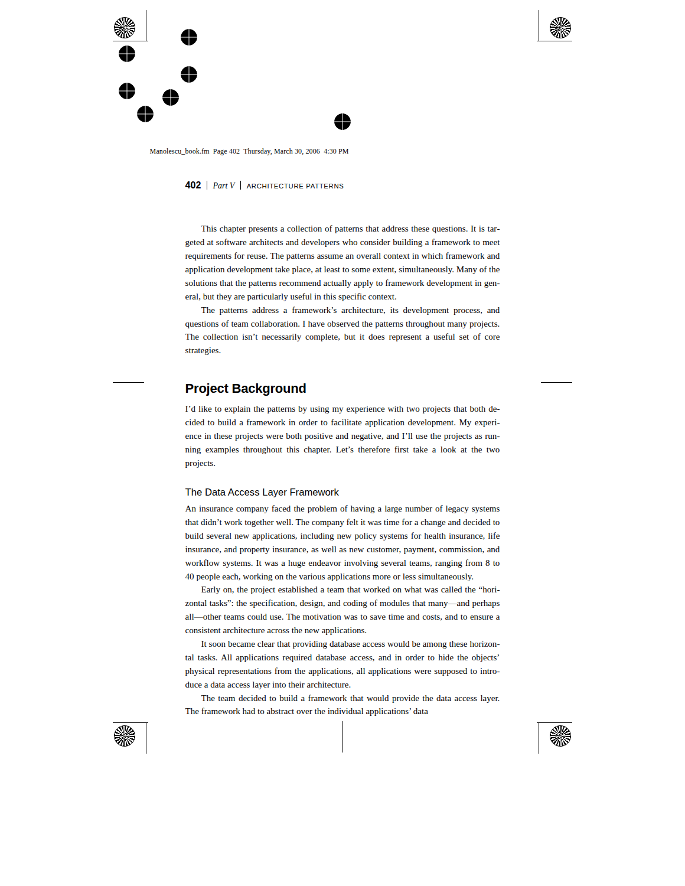Manolescu_book.fm Page 402 Thursday, March 30, 2006 4:30 PM
402 Part V ARCHITECTURE PATTERNS
This chapter presents a collection of patterns that address these questions. It is targeted at software architects and developers who consider building a framework to meet requirements for reuse. The patterns assume an overall context in which framework and application development take place, at least to some extent, simultaneously. Many of the solutions that the patterns recommend actually apply to framework development in general, but they are particularly useful in this specific context.
The patterns address a framework’s architecture, its development process, and questions of team collaboration. I have observed the patterns throughout many projects. The collection isn’t necessarily complete, but it does represent a useful set of core strategies.
Project Background
I’d like to explain the patterns by using my experience with two projects that both decided to build a framework in order to facilitate application development. My experience in these projects were both positive and negative, and I’ll use the projects as running examples throughout this chapter. Let’s therefore first take a look at the two projects.
The Data Access Layer Framework
An insurance company faced the problem of having a large number of legacy systems that didn’t work together well. The company felt it was time for a change and decided to build several new applications, including new policy systems for health insurance, life insurance, and property insurance, as well as new customer, payment, commission, and workflow systems. It was a huge endeavor involving several teams, ranging from 8 to 40 people each, working on the various applications more or less simultaneously.
Early on, the project established a team that worked on what was called the “horizontal tasks”: the specification, design, and coding of modules that many—and perhaps all—other teams could use. The motivation was to save time and costs, and to ensure a consistent architecture across the new applications.
It soon became clear that providing database access would be among these horizontal tasks. All applications required database access, and in order to hide the objects’ physical representations from the applications, all applications were supposed to introduce a data access layer into their architecture.
The team decided to build a framework that would provide the data access layer. The framework had to abstract over the individual applications’ data